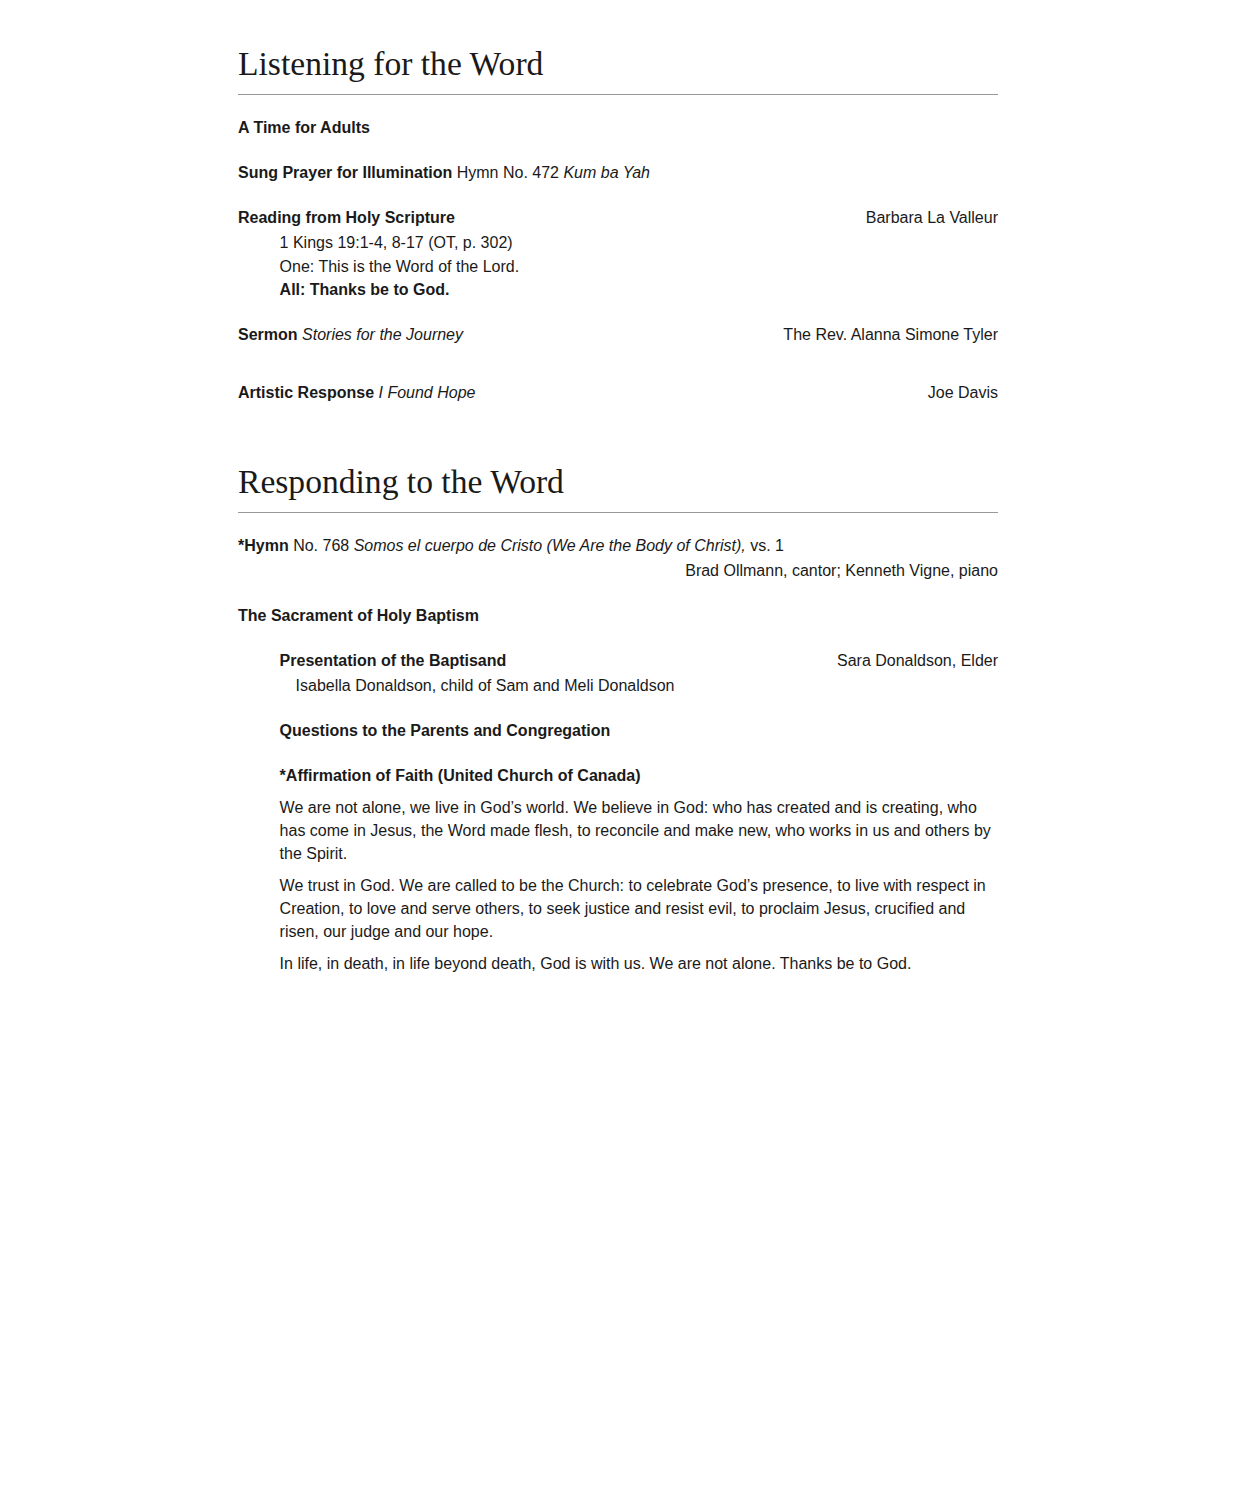Listening for the Word
A Time for Adults
Sung Prayer for Illumination Hymn No. 472 Kum ba Yah
Reading from Holy Scripture
Barbara La Valleur
1 Kings 19:1-4, 8-17 (OT, p. 302)
One: This is the Word of the Lord.
All: Thanks be to God.
Sermon Stories for the Journey
The Rev. Alanna Simone Tyler
Artistic Response I Found Hope
Joe Davis
Responding to the Word
*Hymn No. 768 Somos el cuerpo de Cristo (We Are the Body of Christ), vs. 1
Brad Ollmann, cantor; Kenneth Vigne, piano
The Sacrament of Holy Baptism
Presentation of the Baptisand
Sara Donaldson, Elder
Isabella Donaldson, child of Sam and Meli Donaldson
Questions to the Parents and Congregation
*Affirmation of Faith (United Church of Canada)
We are not alone, we live in God’s world. We believe in God: who has created and is creating, who has come in Jesus, the Word made flesh, to reconcile and make new, who works in us and others by the Spirit.
We trust in God. We are called to be the Church: to celebrate God’s presence, to live with respect in Creation, to love and serve others, to seek justice and resist evil, to proclaim Jesus, crucified and risen, our judge and our hope.
In life, in death, in life beyond death, God is with us. We are not alone. Thanks be to God.